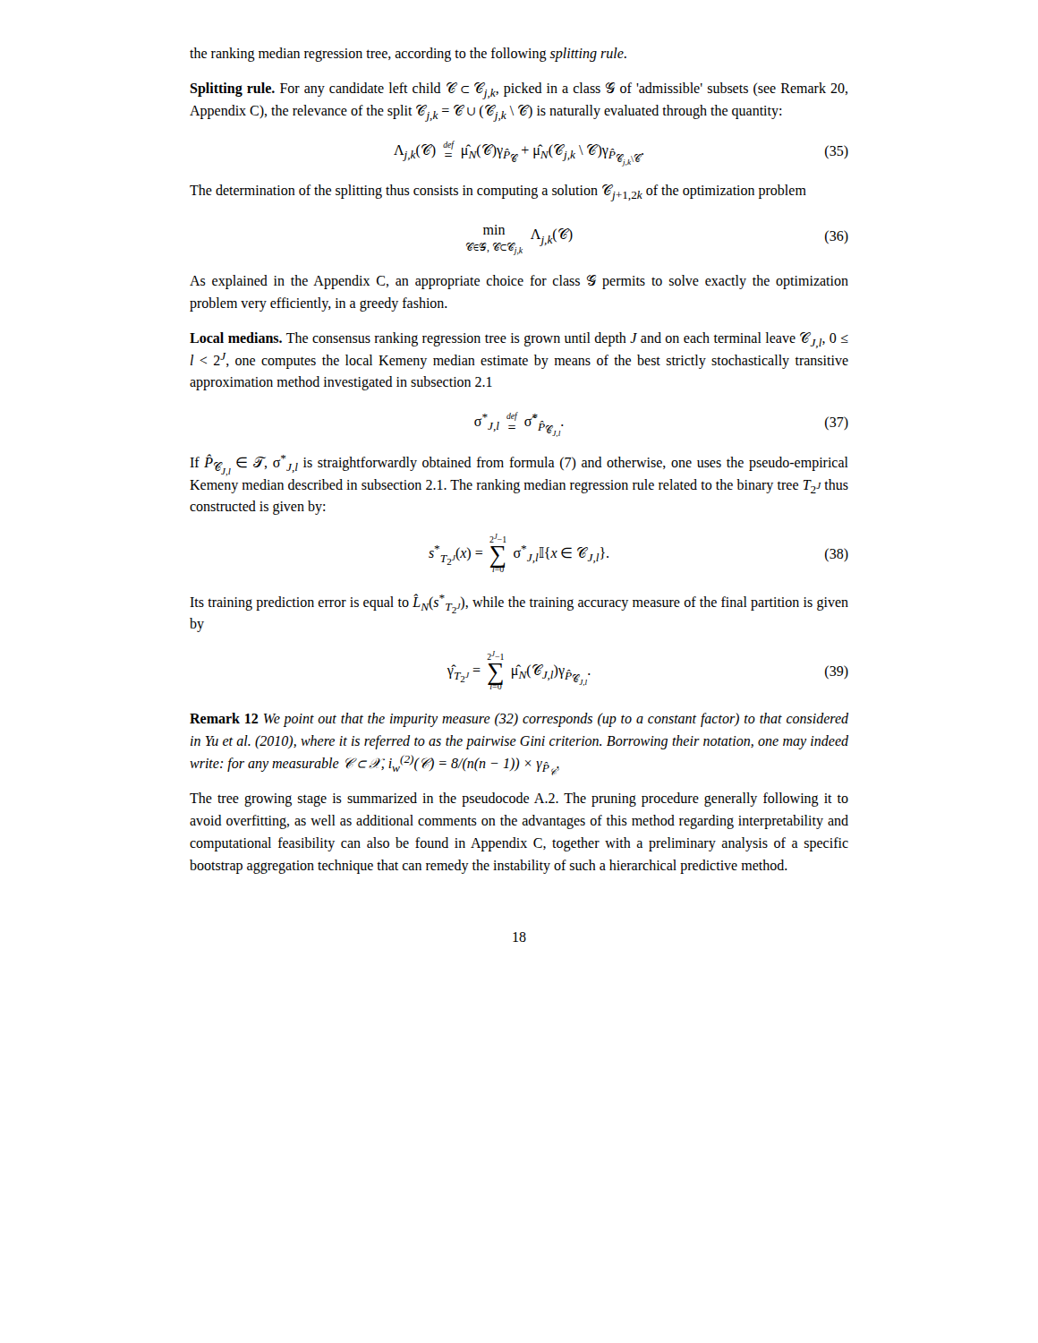the ranking median regression tree, according to the following splitting rule.
Splitting rule. For any candidate left child 𝒞 ⊂ 𝒞j,k, picked in a class 𝒢 of 'admissible' subsets (see Remark 20, Appendix C), the relevance of the split 𝒞j,k = 𝒞 ∪ (𝒞j,k \ 𝒞) is naturally evaluated through the quantity:
Λj,k(𝒞) def= μ̂N(𝒞)γP̂𝒞 + μ̂N(𝒞j,k \ 𝒞)γP̂𝒞j,k\𝒞. (35)
The determination of the splitting thus consists in computing a solution 𝒞j+1,2k of the optimization problem
min 𝒞∈𝒢, 𝒞⊂𝒞j,k Λj,k(𝒞) (36)
As explained in the Appendix C, an appropriate choice for class 𝒢 permits to solve exactly the optimization problem very efficiently, in a greedy fashion.
Local medians. The consensus ranking regression tree is grown until depth J and on each terminal leave 𝒞J,l, 0 ≤ l < 2J, one computes the local Kemeny median estimate by means of the best strictly stochastically transitive approximation method investigated in subsection 2.1
σ*J,l def= σ̃*P̂𝒞J,l. (37)
If P̂𝒞J,l ∈ 𝒯, σ*J,l is straightforwardly obtained from formula (7) and otherwise, one uses the pseudo-empirical Kemeny median described in subsection 2.1. The ranking median regression rule related to the binary tree T2J thus constructed is given by:
s*T2J(x) = 2J−1∑l=0 σ*J,l𝕀{x ∈ 𝒞J,l}. (38)
Its training prediction error is equal to L̂N(s*T2J), while the training accuracy measure of the final partition is given by
γ̂T2J = 2J−1∑l=0 μ̂N(𝒞J,l)γP̂𝒞J,l. (39)
Remark 12 We point out that the impurity measure (32) corresponds (up to a constant factor) to that considered in Yu et al. (2010), where it is referred to as the pairwise Gini criterion. Borrowing their notation, one may indeed write: for any measurable 𝒞 ⊂ 𝒳, iw(2)(𝒞) = 8/(n(n − 1)) × γP̂𝒞.
The tree growing stage is summarized in the pseudocode A.2. The pruning procedure generally following it to avoid overfitting, as well as additional comments on the advantages of this method regarding interpretability and computational feasibility can also be found in Appendix C, together with a preliminary analysis of a specific bootstrap aggregation technique that can remedy the instability of such a hierarchical predictive method.
18